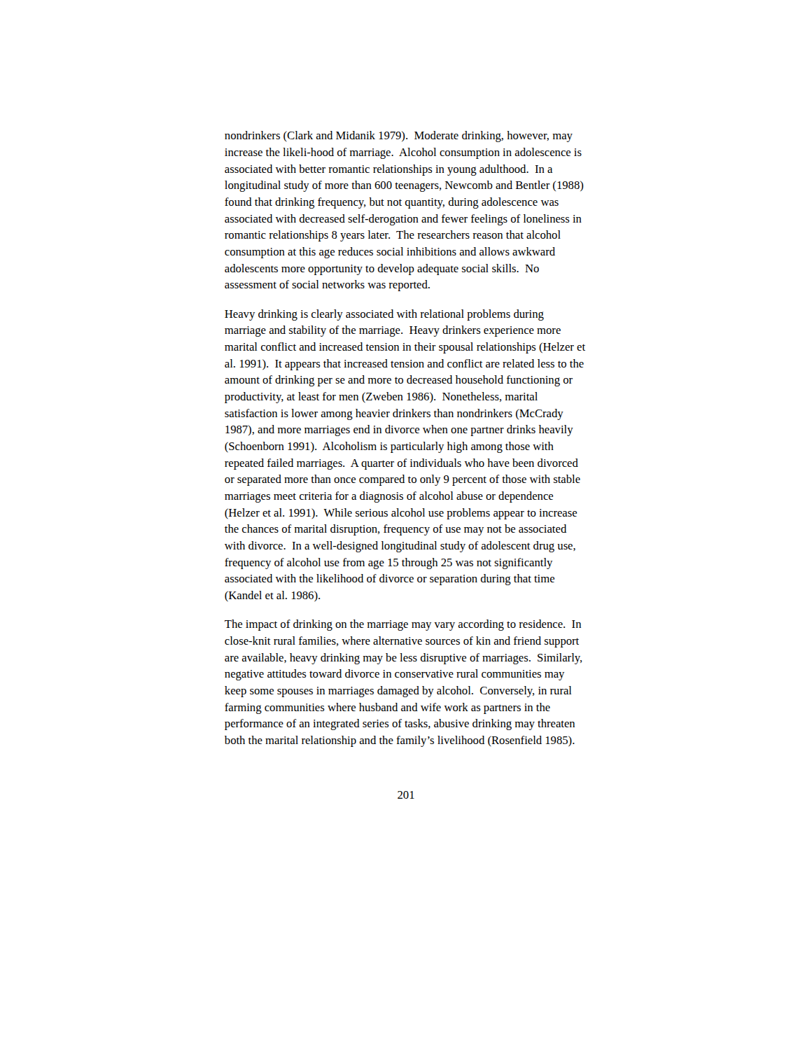nondrinkers (Clark and Midanik 1979). Moderate drinking, however, may increase the likeli-hood of marriage. Alcohol consumption in adolescence is associated with better romantic relationships in young adulthood. In a longitudinal study of more than 600 teenagers, Newcomb and Bentler (1988) found that drinking frequency, but not quantity, during adolescence was associated with decreased self-derogation and fewer feelings of loneliness in romantic relationships 8 years later. The researchers reason that alcohol consumption at this age reduces social inhibitions and allows awkward adolescents more opportunity to develop adequate social skills. No assessment of social networks was reported.
Heavy drinking is clearly associated with relational problems during marriage and stability of the marriage. Heavy drinkers experience more marital conflict and increased tension in their spousal relationships (Helzer et al. 1991). It appears that increased tension and conflict are related less to the amount of drinking per se and more to decreased household functioning or productivity, at least for men (Zweben 1986). Nonetheless, marital satisfaction is lower among heavier drinkers than nondrinkers (McCrady 1987), and more marriages end in divorce when one partner drinks heavily (Schoenborn 1991). Alcoholism is particularly high among those with repeated failed marriages. A quarter of individuals who have been divorced or separated more than once compared to only 9 percent of those with stable marriages meet criteria for a diagnosis of alcohol abuse or dependence (Helzer et al. 1991). While serious alcohol use problems appear to increase the chances of marital disruption, frequency of use may not be associated with divorce. In a well-designed longitudinal study of adolescent drug use, frequency of alcohol use from age 15 through 25 was not significantly associated with the likelihood of divorce or separation during that time (Kandel et al. 1986).
The impact of drinking on the marriage may vary according to residence. In close-knit rural families, where alternative sources of kin and friend support are available, heavy drinking may be less disruptive of marriages. Similarly, negative attitudes toward divorce in conservative rural communities may keep some spouses in marriages damaged by alcohol. Conversely, in rural farming communities where husband and wife work as partners in the performance of an integrated series of tasks, abusive drinking may threaten both the marital relationship and the family’s livelihood (Rosenfield 1985).
201